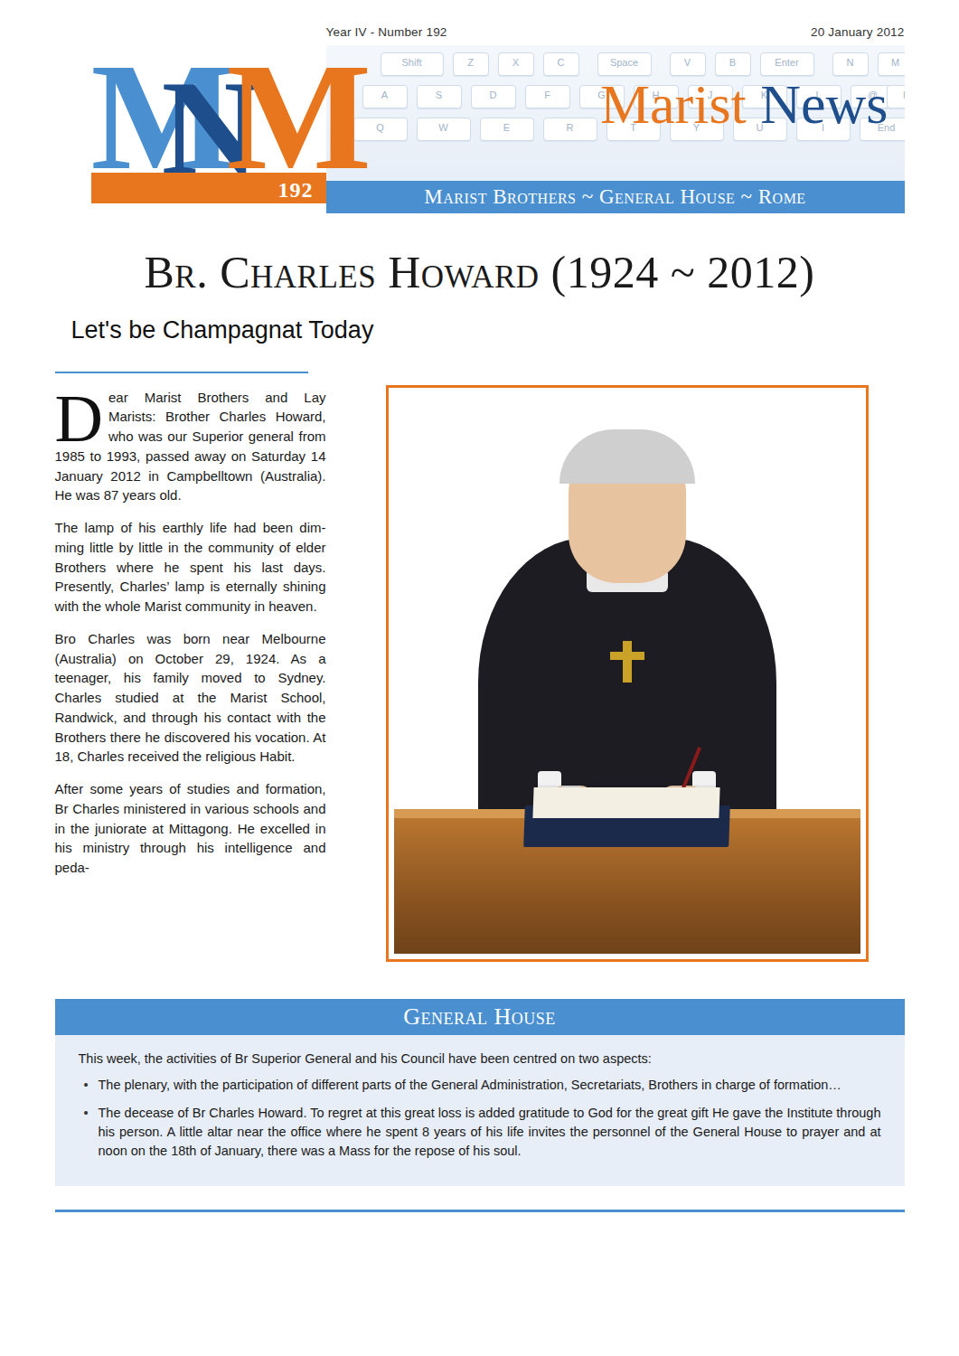Year IV - Number 192 20 January 2012
M N M
192
Shift Z X C Space V B Enter N M A S D F G H J K L @ Q W E R T Y U I End Hom
Marist News
Marist Brothers ~ General House ~ Rome
Br. Charles Howard (1924 ~ 2012)
Let's be Champagnat Today
Dear Marist Brothers and Lay Marists: Brother Charles Howard, who was our Superior general from 1985 to 1993, passed away on Saturday 14 January 2012 in Campbelltown (Australia). He was 87 years old.
The lamp of his earthly life had been dimming little by little in the community of elder Brothers where he spent his last days. Presently, Charles’ lamp is eternally shining with the whole Marist community in heaven.
Bro Charles was born near Melbourne (Australia) on October 29, 1924. As a teenager, his family moved to Sydney. Charles studied at the Marist School, Randwick, and through his contact with the Brothers there he discovered his vocation. At 18, Charles received the religious Habit.
After some years of studies and formation, Br Charles ministered in various schools and in the juniorate at Mittagong. He excelled in his ministry through his intelligence and peda-
General House
This week, the activities of Br Superior General and his Council have been centred on two aspects:
The plenary, with the participation of different parts of the General Administration, Secretariats, Brothers in charge of formation…
The decease of Br Charles Howard. To regret at this great loss is added gratitude to God for the great gift He gave the Institute through his person. A little altar near the office where he spent 8 years of his life invites the personnel of the General House to prayer and at noon on the 18th of January, there was a Mass for the repose of his soul.